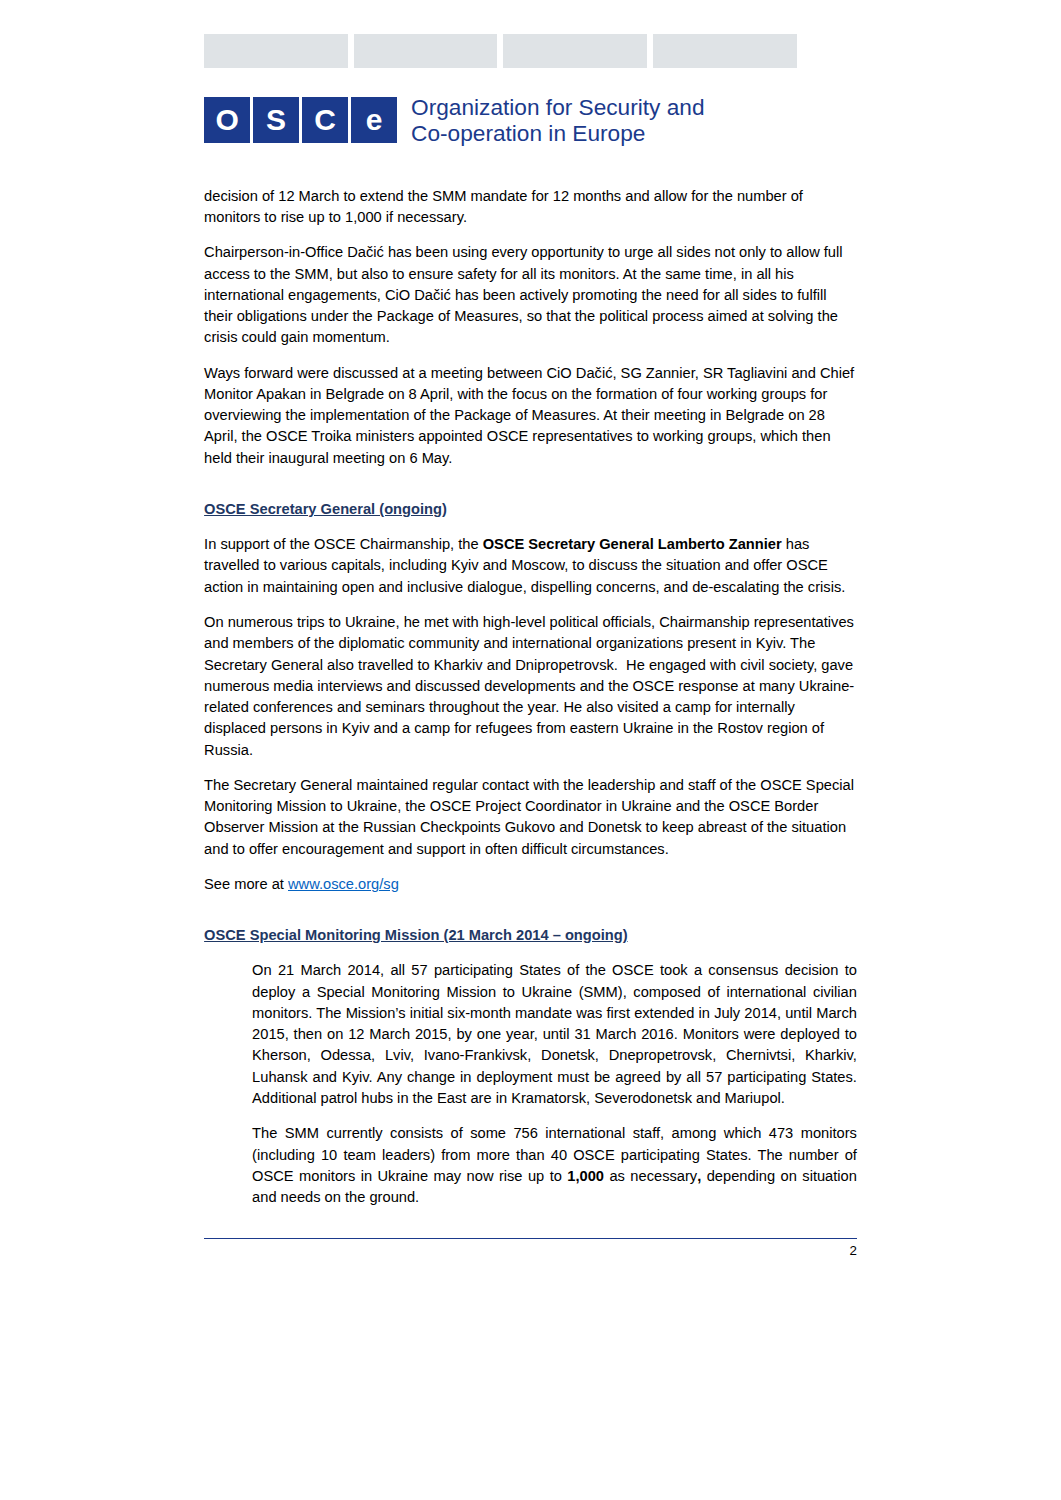OSCe
Organization for Security and
Co-operation in Europe
decision of 12 March to extend the SMM mandate for 12 months and allow for the number of monitors to rise up to 1,000 if necessary.
Chairperson-in-Office Dačić has been using every opportunity to urge all sides not only to allow full access to the SMM, but also to ensure safety for all its monitors. At the same time, in all his international engagements, CiO Dačić has been actively promoting the need for all sides to fulfill their obligations under the Package of Measures, so that the political process aimed at solving the crisis could gain momentum.
Ways forward were discussed at a meeting between CiO Dačić, SG Zannier, SR Tagliavini and Chief Monitor Apakan in Belgrade on 8 April, with the focus on the formation of four working groups for overviewing the implementation of the Package of Measures. At their meeting in Belgrade on 28 April, the OSCE Troika ministers appointed OSCE representatives to working groups, which then held their inaugural meeting on 6 May.
OSCE Secretary General (ongoing)
In support of the OSCE Chairmanship, the OSCE Secretary General Lamberto Zannier has travelled to various capitals, including Kyiv and Moscow, to discuss the situation and offer OSCE action in maintaining open and inclusive dialogue, dispelling concerns, and de-escalating the crisis.
On numerous trips to Ukraine, he met with high-level political officials, Chairmanship representatives and members of the diplomatic community and international organizations present in Kyiv. The Secretary General also travelled to Kharkiv and Dnipropetrovsk. He engaged with civil society, gave numerous media interviews and discussed developments and the OSCE response at many Ukraine-related conferences and seminars throughout the year. He also visited a camp for internally displaced persons in Kyiv and a camp for refugees from eastern Ukraine in the Rostov region of Russia.
The Secretary General maintained regular contact with the leadership and staff of the OSCE Special Monitoring Mission to Ukraine, the OSCE Project Coordinator in Ukraine and the OSCE Border Observer Mission at the Russian Checkpoints Gukovo and Donetsk to keep abreast of the situation and to offer encouragement and support in often difficult circumstances.
See more at www.osce.org/sg
OSCE Special Monitoring Mission (21 March 2014 – ongoing)
On 21 March 2014, all 57 participating States of the OSCE took a consensus decision to deploy a Special Monitoring Mission to Ukraine (SMM), composed of international civilian monitors. The Mission’s initial six-month mandate was first extended in July 2014, until March 2015, then on 12 March 2015, by one year, until 31 March 2016. Monitors were deployed to Kherson, Odessa, Lviv, Ivano-Frankivsk, Donetsk, Dnepropetrovsk, Chernivtsi, Kharkiv, Luhansk and Kyiv. Any change in deployment must be agreed by all 57 participating States. Additional patrol hubs in the East are in Kramatorsk, Severodonetsk and Mariupol.
The SMM currently consists of some 756 international staff, among which 473 monitors (including 10 team leaders) from more than 40 OSCE participating States. The number of OSCE monitors in Ukraine may now rise up to 1,000 as necessary, depending on situation and needs on the ground.
2